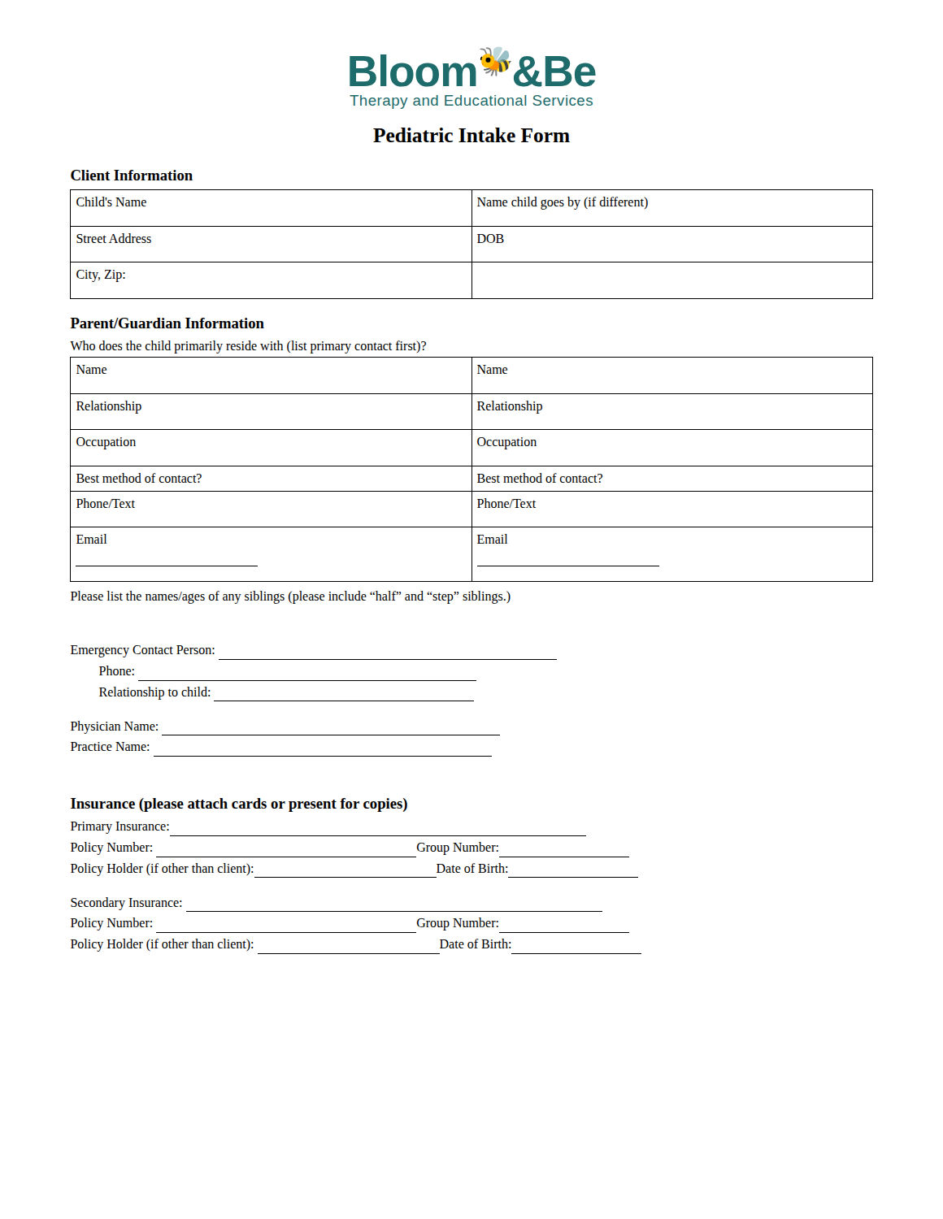Bloom🐝&Be
Therapy and Educational Services
Pediatric Intake Form
Client Information
| Child's Name | Name child goes by (if different) |
| Street Address | DOB |
| City, Zip: | |
Parent/Guardian Information
Who does the child primarily reside with (list primary contact first)?
| Name | Name |
| Relationship | Relationship |
| Occupation | Occupation |
| Best method of contact? | Best method of contact? |
| Phone/Text | Phone/Text |
| Email | Email |
Please list the names/ages of any siblings (please include “half” and “step” siblings.)
Emergency Contact Person:
Phone:
Relationship to child:
Physician Name:
Practice Name:
Insurance (please attach cards or present for copies)
Primary Insurance:
Policy Number: Group Number:
Policy Holder (if other than client): Date of Birth:
Secondary Insurance:
Policy Number: Group Number:
Policy Holder (if other than client): Date of Birth: